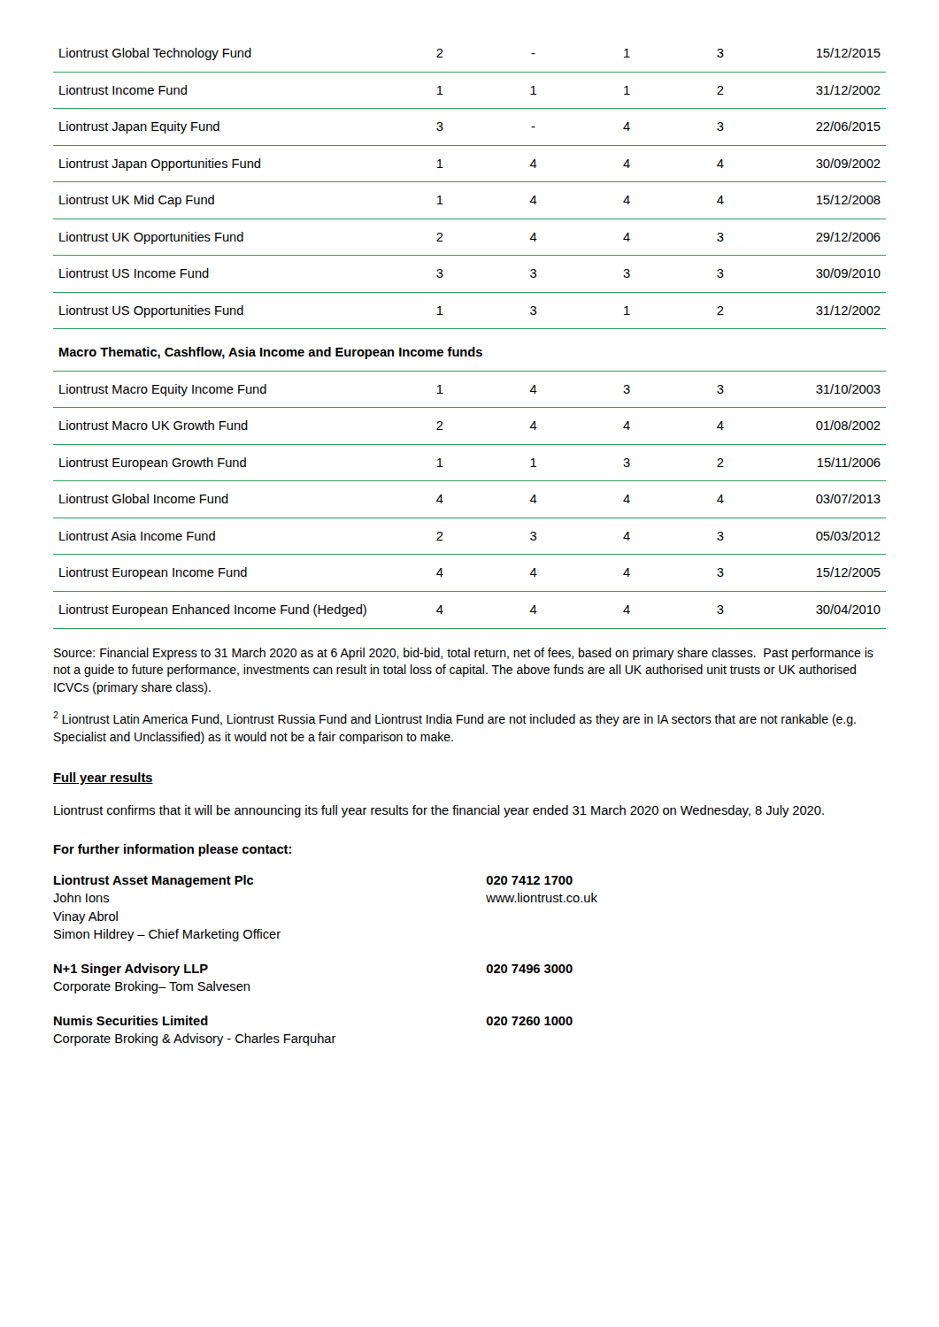| Liontrust Global Technology Fund | 2 | - | 1 | 3 | 15/12/2015 |
| Liontrust Income Fund | 1 | 1 | 1 | 2 | 31/12/2002 |
| Liontrust Japan Equity Fund | 3 | - | 4 | 3 | 22/06/2015 |
| Liontrust Japan Opportunities Fund | 1 | 4 | 4 | 4 | 30/09/2002 |
| Liontrust UK Mid Cap Fund | 1 | 4 | 4 | 4 | 15/12/2008 |
| Liontrust UK Opportunities Fund | 2 | 4 | 4 | 3 | 29/12/2006 |
| Liontrust US Income Fund | 3 | 3 | 3 | 3 | 30/09/2010 |
| Liontrust US Opportunities Fund | 1 | 3 | 1 | 2 | 31/12/2002 |
| Macro Thematic, Cashflow, Asia Income and European Income funds |
| Liontrust Macro Equity Income Fund | 1 | 4 | 3 | 3 | 31/10/2003 |
| Liontrust Macro UK Growth Fund | 2 | 4 | 4 | 4 | 01/08/2002 |
| Liontrust European Growth Fund | 1 | 1 | 3 | 2 | 15/11/2006 |
| Liontrust Global Income Fund | 4 | 4 | 4 | 4 | 03/07/2013 |
| Liontrust Asia Income Fund | 2 | 3 | 4 | 3 | 05/03/2012 |
| Liontrust European Income Fund | 4 | 4 | 4 | 3 | 15/12/2005 |
| Liontrust European Enhanced Income Fund (Hedged) | 4 | 4 | 4 | 3 | 30/04/2010 |
Source: Financial Express to 31 March 2020 as at 6 April 2020, bid-bid, total return, net of fees, based on primary share classes. Past performance is not a guide to future performance, investments can result in total loss of capital. The above funds are all UK authorised unit trusts or UK authorised ICVCs (primary share class).
2 Liontrust Latin America Fund, Liontrust Russia Fund and Liontrust India Fund are not included as they are in IA sectors that are not rankable (e.g. Specialist and Unclassified) as it would not be a fair comparison to make.
Full year results
Liontrust confirms that it will be announcing its full year results for the financial year ended 31 March 2020 on Wednesday, 8 July 2020.
For further information please contact:
Liontrust Asset Management Plc
020 7412 1700
John Ions
www.liontrust.co.uk
Vinay Abrol
Simon Hildrey – Chief Marketing Officer
N+1 Singer Advisory LLP
020 7496 3000
Corporate Broking– Tom Salvesen
Numis Securities Limited
020 7260 1000
Corporate Broking & Advisory - Charles Farquhar